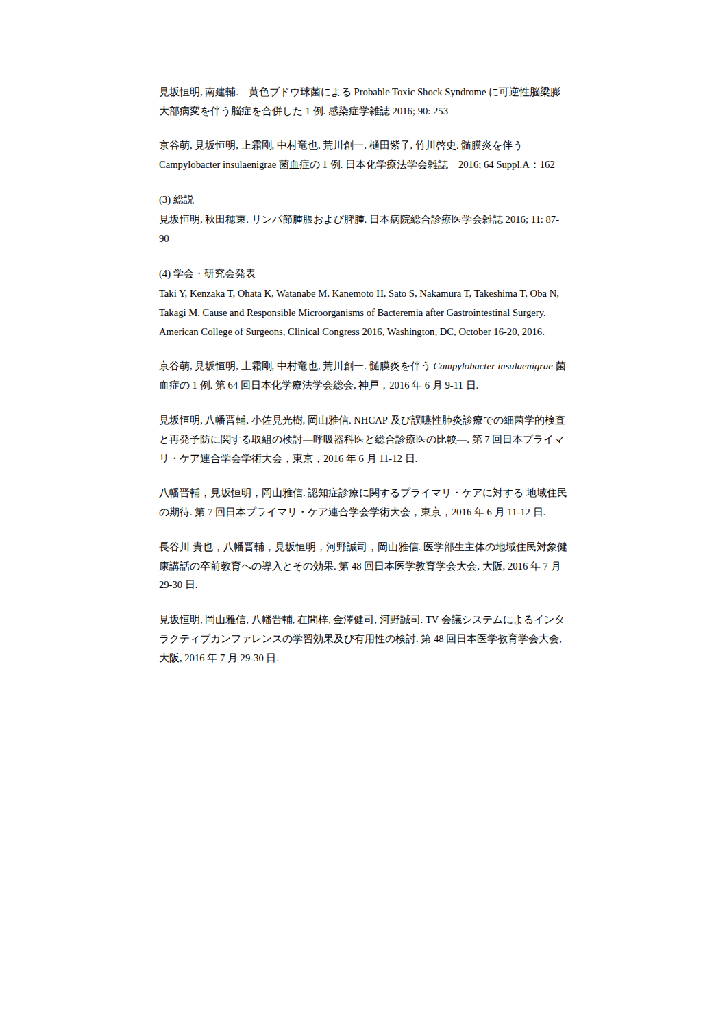見坂恒明, 南建輔.　黄色ブドウ球菌による Probable Toxic Shock Syndrome に可逆性脳梁膨大部病変を伴う脳症を合併した 1 例. 感染症学雑誌 2016; 90: 253
京谷萌, 見坂恒明, 上霜剛, 中村竜也, 荒川創一, 樋田紫子, 竹川啓史. 髄膜炎を伴う Campylobacter insulaenigrae 菌血症の 1 例. 日本化学療法学会雑誌　2016; 64 Suppl.A：162
(3) 総説
見坂恒明, 秋田穂束. リンパ節腫脹および脾腫. 日本病院総合診療医学会雑誌 2016; 11: 87-90
(4) 学会・研究会発表
Taki Y, Kenzaka T, Ohata K, Watanabe M, Kanemoto H, Sato S, Nakamura T, Takeshima T, Oba N, Takagi M. Cause and Responsible Microorganisms of Bacteremia after Gastrointestinal Surgery. American College of Surgeons, Clinical Congress 2016, Washington, DC, October 16-20, 2016.
京谷萌, 見坂恒明, 上霜剛, 中村竜也, 荒川創一. 髄膜炎を伴う Campylobacter insulaenigrae 菌血症の 1 例. 第 64 回日本化学療法学会総会, 神戸，2016 年 6 月 9‐11 日.
見坂恒明, 八幡晋輔, 小佐見光樹, 岡山雅信. NHCAP 及び誤嚥性肺炎診療での細菌学的検査と再発予防に関する取組の検討―呼吸器科医と総合診療医の比較―. 第 7 回日本プライマリ・ケア連合学会学術大会，東京，2016 年 6 月 11‐12 日.
八幡晋輔，見坂恒明，岡山雅信. 認知症診療に関するプライマリ・ケアに対する 地域住民の期待. 第 7 回日本プライマリ・ケア連合学会学術大会，東京，2016 年 6 月 11‐12 日.
長谷川 貴也，八幡晋輔，見坂恒明，河野誠司，岡山雅信. 医学部生主体の地域住民対象健康講話の卒前教育への導入とその効果. 第 48 回日本医学教育学会大会, 大阪, 2016 年 7 月 29‐30 日.
見坂恒明, 岡山雅信, 八幡晋輔, 在間梓, 金澤健司, 河野誠司. TV 会議システムによるインタラクティブカンファレンスの学習効果及び有用性の検討. 第 48 回日本医学教育学会大会, 大阪, 2016 年 7 月 29‐30 日.